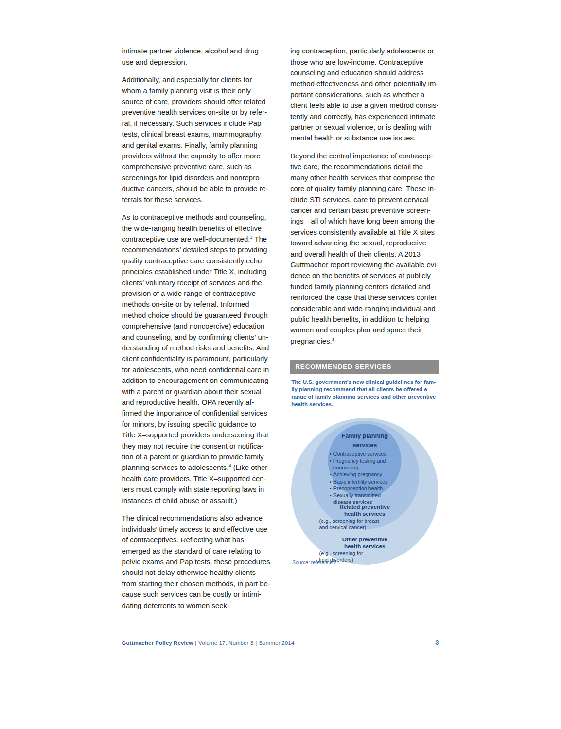intimate partner violence, alcohol and drug use and depression.
Additionally, and especially for clients for whom a family planning visit is their only source of care, providers should offer related preventive health services on-site or by referral, if necessary. Such services include Pap tests, clinical breast exams, mammography and genital exams. Finally, family planning providers without the capacity to offer more comprehensive preventive care, such as screenings for lipid disorders and nonreproductive cancers, should be able to provide referrals for these services.
As to contraceptive methods and counseling, the wide-ranging health benefits of effective contraceptive use are well-documented.3 The recommendations’ detailed steps to providing quality contraceptive care consistently echo principles established under Title X, including clients’ voluntary receipt of services and the provision of a wide range of contraceptive methods on-site or by referral. Informed method choice should be guaranteed through comprehensive (and noncoercive) education and counseling, and by confirming clients’ understanding of method risks and benefits. And client confidentiality is paramount, particularly for adolescents, who need confidential care in addition to encouragement on communicating with a parent or guardian about their sexual and reproductive health. OPA recently affirmed the importance of confidential services for minors, by issuing specific guidance to Title X–supported providers underscoring that they may not require the consent or notification of a parent or guardian to provide family planning services to adolescents.4 (Like other health care providers, Title X–supported centers must comply with state reporting laws in instances of child abuse or assault.)
The clinical recommendations also advance individuals’ timely access to and effective use of contraceptives. Reflecting what has emerged as the standard of care relating to pelvic exams and Pap tests, these procedures should not delay otherwise healthy clients from starting their chosen methods, in part because such services can be costly or intimidating deterrents to women seek-
ing contraception, particularly adolescents or those who are low-income. Contraceptive counseling and education should address method effectiveness and other potentially important considerations, such as whether a client feels able to use a given method consistently and correctly, has experienced intimate partner or sexual violence, or is dealing with mental health or substance use issues.
Beyond the central importance of contraceptive care, the recommendations detail the many other health services that comprise the core of quality family planning care. These include STI services, care to prevent cervical cancer and certain basic preventive screenings—all of which have long been among the services consistently available at Title X sites toward advancing the sexual, reproductive and overall health of their clients. A 2013 Guttmacher report reviewing the available evidence on the benefits of services at publicly funded family planning centers detailed and reinforced the case that these services confer considerable and wide-ranging individual and public health benefits, in addition to helping women and couples plan and space their pregnancies.3
Recommended Services
The U.S. government’s new clinical guidelines for family planning recommend that all clients be offered a range of family planning services and other preventive health services.
Family planning services
Contraceptive services
Pregnancy testing and counseling
Achieving pregnancy
Basic infertility services
Preconception health
Sexually transmitted disease services
Related preventive
health services
(e.g., screening for breast
and cervical cancer)
Other preventive
health services
(e.g., screening for
lipid disorders)
Source: reference 2.
Guttmacher Policy Review|Volume 17, Number 3|Summer 2014
3